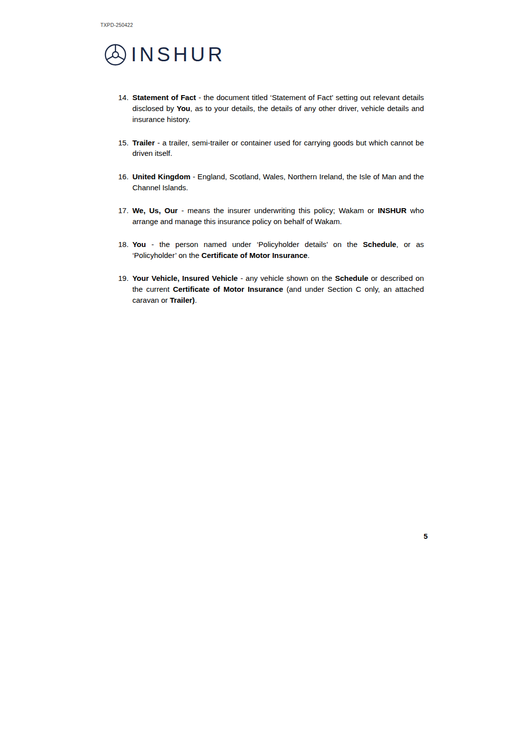TXPD-250422
INSHUR
Statement of Fact - the document titled ‘Statement of Fact’ setting out relevant details disclosed by You, as to your details, the details of any other driver, vehicle details and insurance history.
Trailer - a trailer, semi-trailer or container used for carrying goods but which cannot be driven itself.
United Kingdom - England, Scotland, Wales, Northern Ireland, the Isle of Man and the Channel Islands.
We, Us, Our - means the insurer underwriting this policy; Wakam or INSHUR who arrange and manage this insurance policy on behalf of Wakam.
You - the person named under ‘Policyholder details’ on the Schedule, or as ‘Policyholder’ on the Certificate of Motor Insurance.
Your Vehicle, Insured Vehicle - any vehicle shown on the Schedule or described on the current Certificate of Motor Insurance (and under Section C only, an attached caravan or Trailer).
5